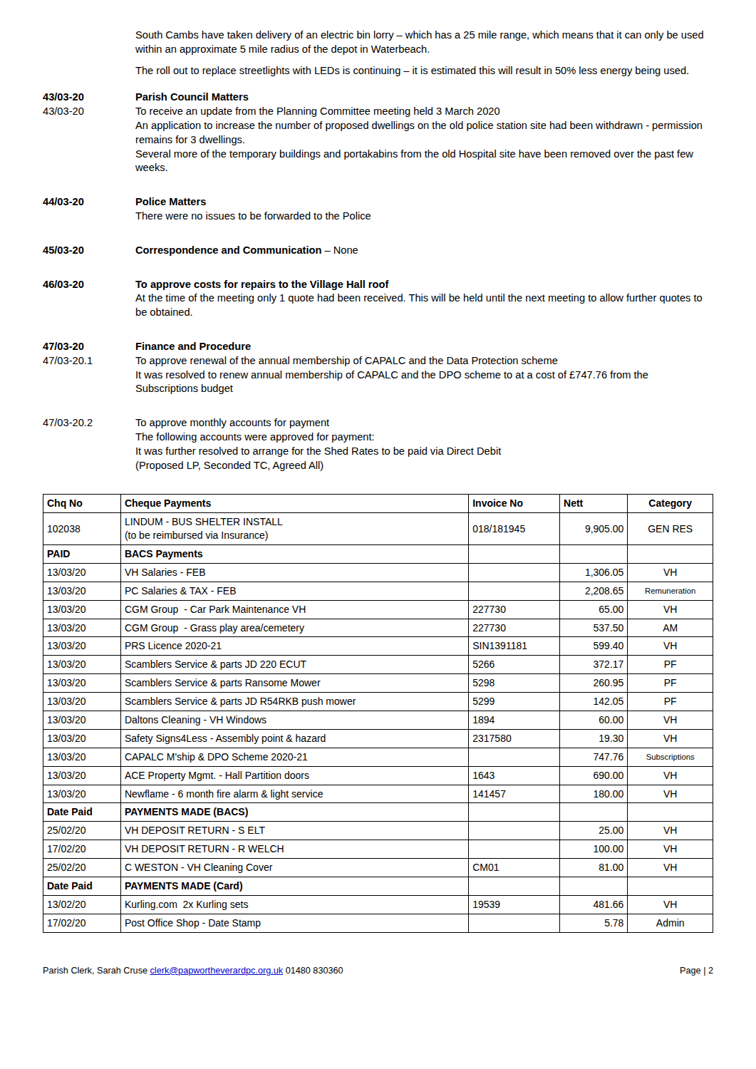South Cambs have taken delivery of an electric bin lorry – which has a 25 mile range, which means that it can only be used within an approximate 5 mile radius of the depot in Waterbeach.
The roll out to replace streetlights with LEDs is continuing – it is estimated this will result in 50% less energy being used.
43/03-20
Parish Council Matters
43/03-20
To receive an update from the Planning Committee meeting held 3 March 2020
An application to increase the number of proposed dwellings on the old police station site had been withdrawn - permission remains for 3 dwellings.
Several more of the temporary buildings and portakabins from the old Hospital site have been removed over the past few weeks.
44/03-20
Police Matters
There were no issues to be forwarded to the Police
45/03-20
Correspondence and Communication – None
46/03-20
To approve costs for repairs to the Village Hall roof
At the time of the meeting only 1 quote had been received. This will be held until the next meeting to allow further quotes to be obtained.
47/03-20
Finance and Procedure
47/03-20.1
To approve renewal of the annual membership of CAPALC and the Data Protection scheme
It was resolved to renew annual membership of CAPALC and the DPO scheme to at a cost of £747.76 from the Subscriptions budget
47/03-20.2
To approve monthly accounts for payment
The following accounts were approved for payment:
It was further resolved to arrange for the Shed Rates to be paid via Direct Debit
(Proposed LP, Seconded TC, Agreed All)
| Chq No | Cheque Payments | Invoice No | Nett | Category |
| --- | --- | --- | --- | --- |
| 102038 | LINDUM - BUS SHELTER INSTALL (to be reimbursed via Insurance) | 018/181945 | 9,905.00 | GEN RES |
| PAID | BACS Payments | | | |
| 13/03/20 | VH Salaries - FEB | | 1,306.05 | VH |
| 13/03/20 | PC Salaries & TAX - FEB | | 2,208.65 | Remuneration |
| 13/03/20 | CGM Group - Car Park Maintenance VH | 227730 | 65.00 | VH |
| 13/03/20 | CGM Group - Grass play area/cemetery | 227730 | 537.50 | AM |
| 13/03/20 | PRS Licence 2020-21 | SIN1391181 | 599.40 | VH |
| 13/03/20 | Scamblers Service & parts JD 220 ECUT | 5266 | 372.17 | PF |
| 13/03/20 | Scamblers Service & parts Ransome Mower | 5298 | 260.95 | PF |
| 13/03/20 | Scamblers Service & parts JD R54RKB push mower | 5299 | 142.05 | PF |
| 13/03/20 | Daltons Cleaning - VH Windows | 1894 | 60.00 | VH |
| 13/03/20 | Safety Signs4Less - Assembly point & hazard | 2317580 | 19.30 | VH |
| 13/03/20 | CAPALC M'ship & DPO Scheme 2020-21 | | 747.76 | Subscriptions |
| 13/03/20 | ACE Property Mgmt. - Hall Partition doors | 1643 | 690.00 | VH |
| 13/03/20 | Newflame - 6 month fire alarm & light service | 141457 | 180.00 | VH |
| Date Paid | PAYMENTS MADE (BACS) | | | |
| 25/02/20 | VH DEPOSIT RETURN - S ELT | | 25.00 | VH |
| 17/02/20 | VH DEPOSIT RETURN - R WELCH | | 100.00 | VH |
| 25/02/20 | C WESTON - VH Cleaning Cover | CM01 | 81.00 | VH |
| Date Paid | PAYMENTS MADE (Card) | | | |
| 13/02/20 | Kurling.com 2x Kurling sets | 19539 | 481.66 | VH |
| 17/02/20 | Post Office Shop - Date Stamp | | 5.78 | Admin |
Parish Clerk, Sarah Cruse clerk@papwortheverardpc.org.uk 01480 830360
Page | 2